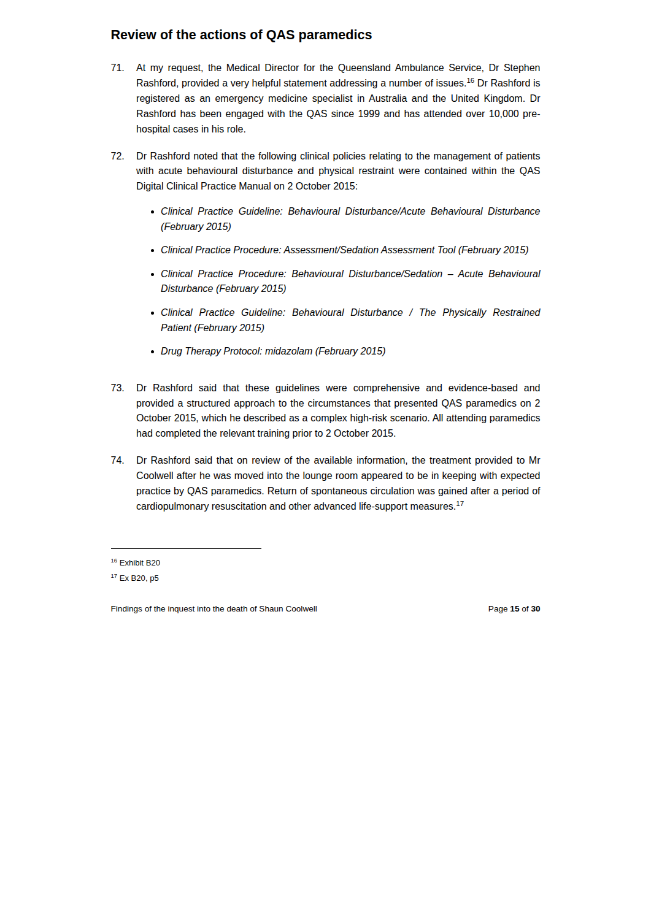Review of the actions of QAS paramedics
71. At my request, the Medical Director for the Queensland Ambulance Service, Dr Stephen Rashford, provided a very helpful statement addressing a number of issues.16 Dr Rashford is registered as an emergency medicine specialist in Australia and the United Kingdom. Dr Rashford has been engaged with the QAS since 1999 and has attended over 10,000 pre-hospital cases in his role.
72. Dr Rashford noted that the following clinical policies relating to the management of patients with acute behavioural disturbance and physical restraint were contained within the QAS Digital Clinical Practice Manual on 2 October 2015:
Clinical Practice Guideline: Behavioural Disturbance/Acute Behavioural Disturbance (February 2015)
Clinical Practice Procedure: Assessment/Sedation Assessment Tool (February 2015)
Clinical Practice Procedure: Behavioural Disturbance/Sedation – Acute Behavioural Disturbance (February 2015)
Clinical Practice Guideline: Behavioural Disturbance / The Physically Restrained Patient (February 2015)
Drug Therapy Protocol: midazolam (February 2015)
73. Dr Rashford said that these guidelines were comprehensive and evidence-based and provided a structured approach to the circumstances that presented QAS paramedics on 2 October 2015, which he described as a complex high-risk scenario. All attending paramedics had completed the relevant training prior to 2 October 2015.
74. Dr Rashford said that on review of the available information, the treatment provided to Mr Coolwell after he was moved into the lounge room appeared to be in keeping with expected practice by QAS paramedics. Return of spontaneous circulation was gained after a period of cardiopulmonary resuscitation and other advanced life-support measures.17
16 Exhibit B20
17 Ex B20, p5
Findings of the inquest into the death of Shaun Coolwell Page 15 of 30